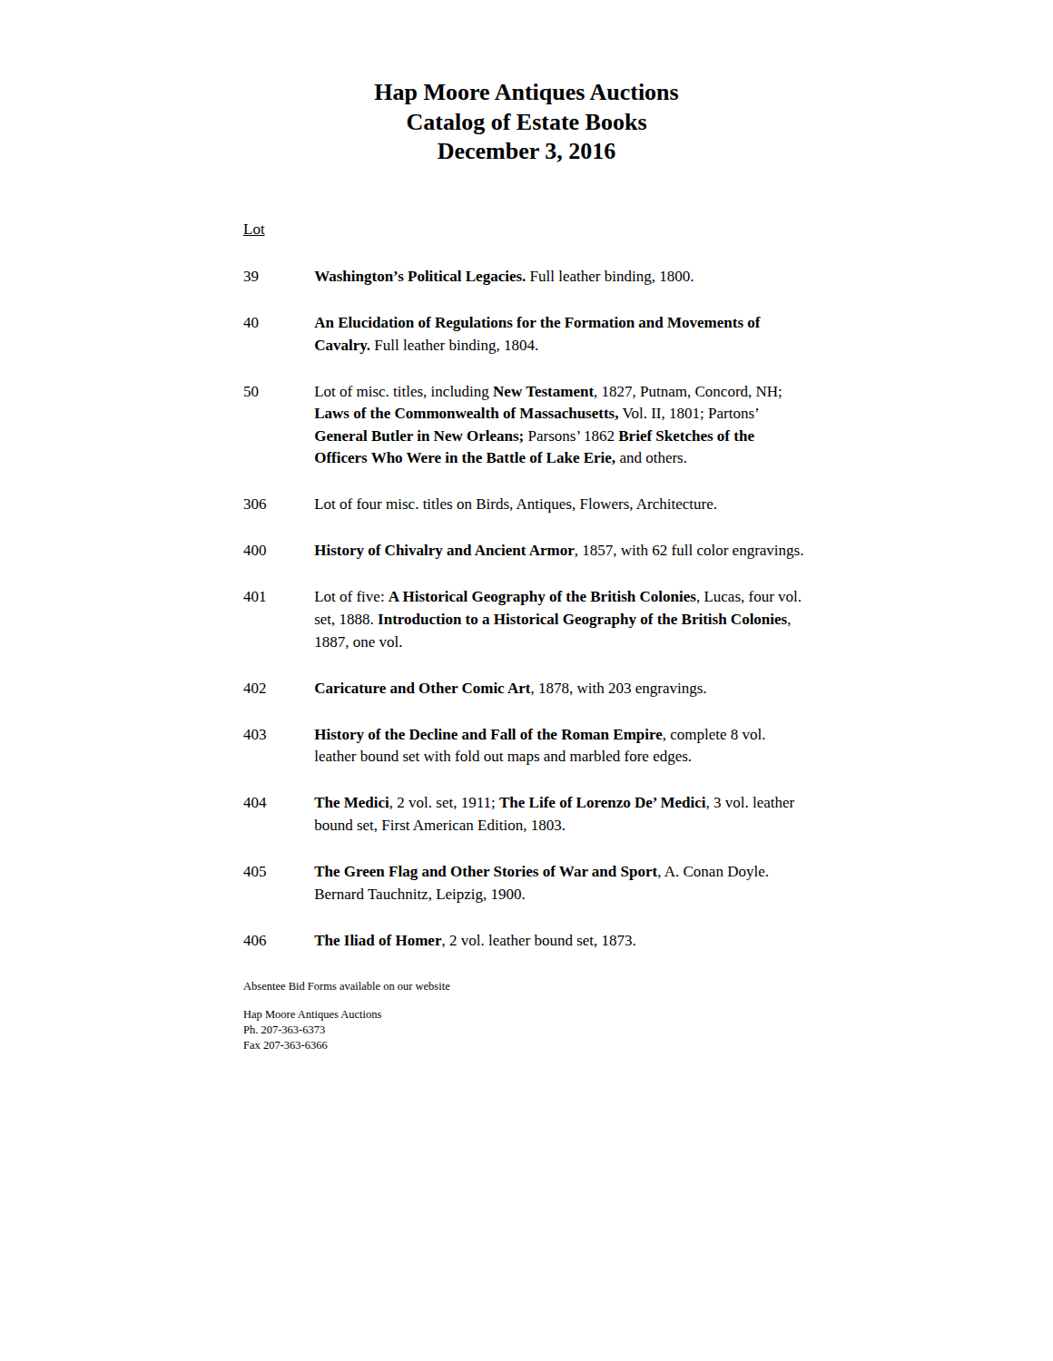Hap Moore Antiques Auctions Catalog of Estate Books December 3, 2016
Lot
39
Washington’s Political Legacies. Full leather binding, 1800.
40
An Elucidation of Regulations for the Formation and Movements of Cavalry. Full leather binding, 1804.
50
Lot of misc. titles, including New Testament, 1827, Putnam, Concord, NH; Laws of the Commonwealth of Massachusetts, Vol. II, 1801; Partons’ General Butler in New Orleans; Parsons’ 1862 Brief Sketches of the Officers Who Were in the Battle of Lake Erie, and others.
306
Lot of four misc. titles on Birds, Antiques, Flowers, Architecture.
400
History of Chivalry and Ancient Armor, 1857, with 62 full color engravings.
401
Lot of five: A Historical Geography of the British Colonies, Lucas, four vol. set, 1888. Introduction to a Historical Geography of the British Colonies, 1887, one vol.
402
Caricature and Other Comic Art, 1878, with 203 engravings.
403
History of the Decline and Fall of the Roman Empire, complete 8 vol. leather bound set with fold out maps and marbled fore edges.
404
The Medici, 2 vol. set, 1911; The Life of Lorenzo De’ Medici, 3 vol. leather bound set, First American Edition, 1803.
405
The Green Flag and Other Stories of War and Sport, A. Conan Doyle. Bernard Tauchnitz, Leipzig, 1900.
406
The Iliad of Homer, 2 vol. leather bound set, 1873.
Absentee Bid Forms available on our website
Hap Moore Antiques Auctions
Ph. 207-363-6373
Fax 207-363-6366